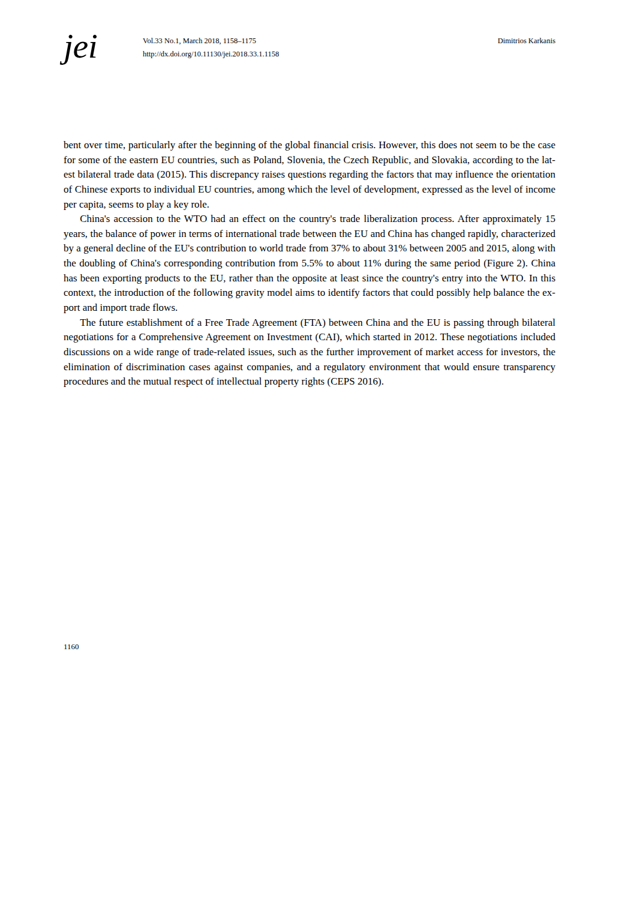jei
Vol.33 No.1, March 2018, 1158–1175 Dimitrios Karkanis
http://dx.doi.org/10.11130/jei.2018.33.1.1158
bent over time, particularly after the beginning of the global financial crisis. However, this does not seem to be the case for some of the eastern EU countries, such as Poland, Slovenia, the Czech Republic, and Slovakia, according to the latest bilateral trade data (2015). This discrepancy raises questions regarding the factors that may influence the orientation of Chinese exports to individual EU countries, among which the level of development, expressed as the level of income per capita, seems to play a key role.
China's accession to the WTO had an effect on the country's trade liberalization process. After approximately 15 years, the balance of power in terms of international trade between the EU and China has changed rapidly, characterized by a general decline of the EU's contribution to world trade from 37% to about 31% between 2005 and 2015, along with the doubling of China's corresponding contribution from 5.5% to about 11% during the same period (Figure 2). China has been exporting products to the EU, rather than the opposite at least since the country's entry into the WTO. In this context, the introduction of the following gravity model aims to identify factors that could possibly help balance the export and import trade flows.
The future establishment of a Free Trade Agreement (FTA) between China and the EU is passing through bilateral negotiations for a Comprehensive Agreement on Investment (CAI), which started in 2012. These negotiations included discussions on a wide range of trade-related issues, such as the further improvement of market access for investors, the elimination of discrimination cases against companies, and a regulatory environment that would ensure transparency procedures and the mutual respect of intellectual property rights (CEPS 2016).
1160